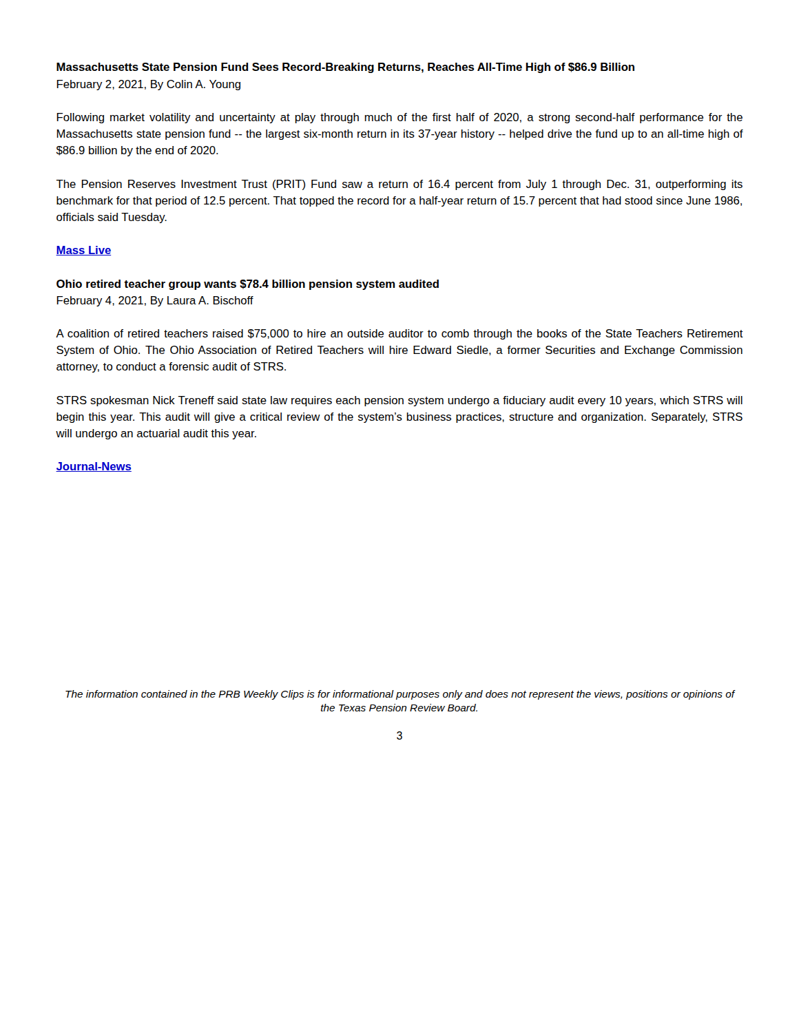Massachusetts State Pension Fund Sees Record-Breaking Returns, Reaches All-Time High of $86.9 Billion
February 2, 2021, By Colin A. Young
Following market volatility and uncertainty at play through much of the first half of 2020, a strong second-half performance for the Massachusetts state pension fund -- the largest six-month return in its 37-year history -- helped drive the fund up to an all-time high of $86.9 billion by the end of 2020.
The Pension Reserves Investment Trust (PRIT) Fund saw a return of 16.4 percent from July 1 through Dec. 31, outperforming its benchmark for that period of 12.5 percent. That topped the record for a half-year return of 15.7 percent that had stood since June 1986, officials said Tuesday.
Mass Live
Ohio retired teacher group wants $78.4 billion pension system audited
February 4, 2021, By Laura A. Bischoff
A coalition of retired teachers raised $75,000 to hire an outside auditor to comb through the books of the State Teachers Retirement System of Ohio. The Ohio Association of Retired Teachers will hire Edward Siedle, a former Securities and Exchange Commission attorney, to conduct a forensic audit of STRS.
STRS spokesman Nick Treneff said state law requires each pension system undergo a fiduciary audit every 10 years, which STRS will begin this year. This audit will give a critical review of the system’s business practices, structure and organization. Separately, STRS will undergo an actuarial audit this year.
Journal-News
The information contained in the PRB Weekly Clips is for informational purposes only and does not represent the views, positions or opinions of the Texas Pension Review Board.
3